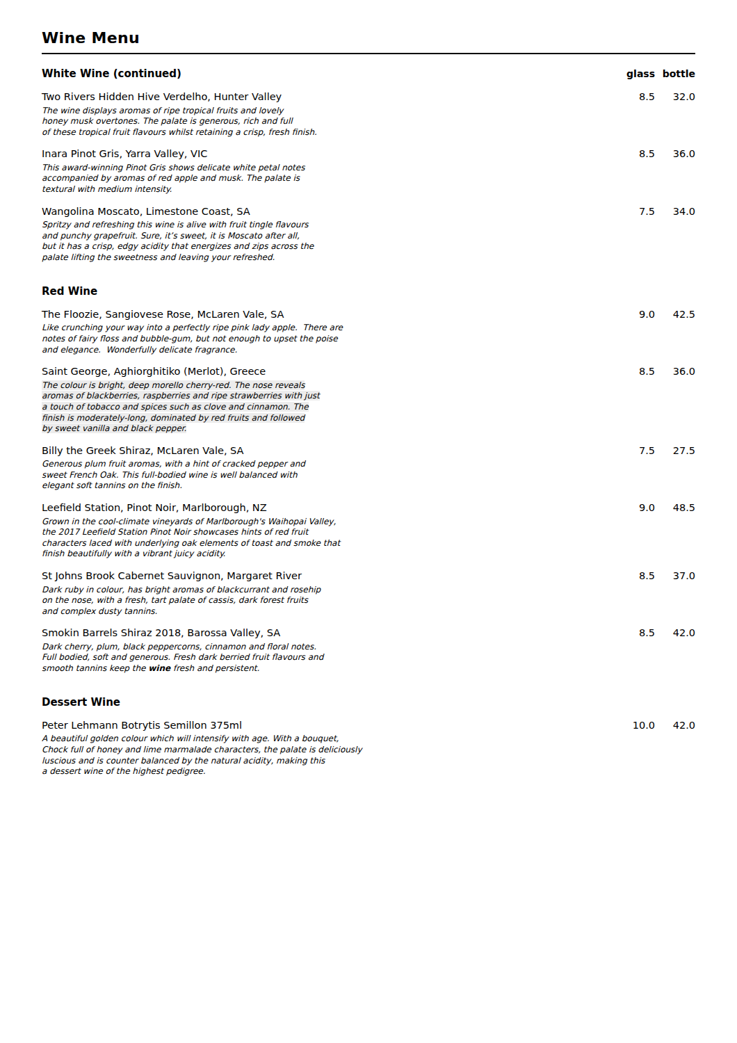Wine Menu
White Wine (continued)
glass bottle
Two Rivers Hidden Hive Verdelho, Hunter Valley 8.5 32.0
The wine displays aromas of ripe tropical fruits and lovely
honey musk overtones. The palate is generous, rich and full
of these tropical fruit flavours whilst retaining a crisp, fresh finish.
Inara Pinot Gris, Yarra Valley, VIC 8.5 36.0
This award-winning Pinot Gris shows delicate white petal notes
accompanied by aromas of red apple and musk. The palate is
textural with medium intensity.
Wangolina Moscato, Limestone Coast, SA 7.5 34.0
Spritzy and refreshing this wine is alive with fruit tingle flavours
and punchy grapefruit. Sure, it’s sweet, it is Moscato after all,
but it has a crisp, edgy acidity that energizes and zips across the
palate lifting the sweetness and leaving your refreshed.
Red Wine
The Floozie, Sangiovese Rose, McLaren Vale, SA 9.0 42.5
Like crunching your way into a perfectly ripe pink lady apple. There are
notes of fairy floss and bubble-gum, but not enough to upset the poise
and elegance. Wonderfully delicate fragrance.
Saint George, Aghiorghitiko (Merlot), Greece 8.5 36.0
The colour is bright, deep morello cherry-red. The nose reveals
aromas of blackberries, raspberries and ripe strawberries with just
a touch of tobacco and spices such as clove and cinnamon. The
finish is moderately-long, dominated by red fruits and followed
by sweet vanilla and black pepper.
Billy the Greek Shiraz, McLaren Vale, SA 7.5 27.5
Generous plum fruit aromas, with a hint of cracked pepper and
sweet French Oak. This full-bodied wine is well balanced with
elegant soft tannins on the finish.
Leefield Station, Pinot Noir, Marlborough, NZ 9.0 48.5
Grown in the cool-climate vineyards of Marlborough's Waihopai Valley,
the 2017 Leefield Station Pinot Noir showcases hints of red fruit
characters laced with underlying oak elements of toast and smoke that
finish beautifully with a vibrant juicy acidity.
St Johns Brook Cabernet Sauvignon, Margaret River 8.5 37.0
Dark ruby in colour, has bright aromas of blackcurrant and rosehip
on the nose, with a fresh, tart palate of cassis, dark forest fruits
and complex dusty tannins.
Smokin Barrels Shiraz 2018, Barossa Valley, SA 8.5 42.0
Dark cherry, plum, black peppercorns, cinnamon and floral notes.
Full bodied, soft and generous. Fresh dark berried fruit flavours and
smooth tannins keep the wine fresh and persistent.
Dessert Wine
Peter Lehmann Botrytis Semillon 375ml 10.0 42.0
A beautiful golden colour which will intensify with age. With a bouquet,
Chock full of honey and lime marmalade characters, the palate is deliciously
luscious and is counter balanced by the natural acidity, making this
a dessert wine of the highest pedigree.